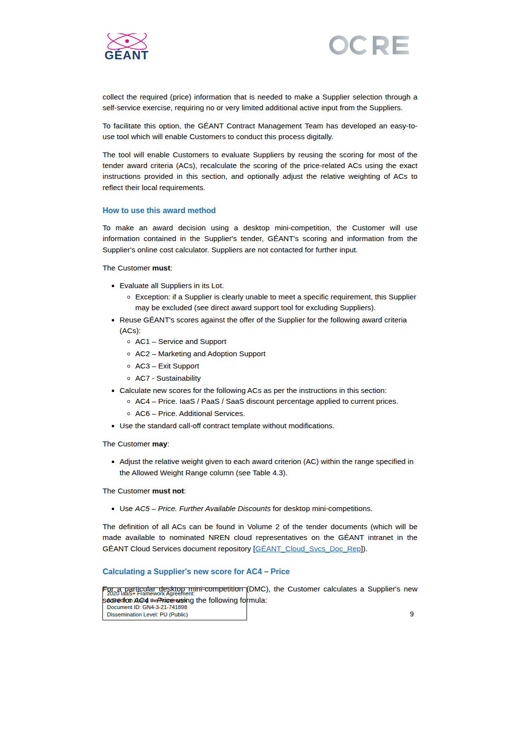GÉANT
collect the required (price) information that is needed to make a Supplier selection through a self-service exercise, requiring no or very limited additional active input from the Suppliers.
To facilitate this option, the GÉANT Contract Management Team has developed an easy-to-use tool which will enable Customers to conduct this process digitally.
The tool will enable Customers to evaluate Suppliers by reusing the scoring for most of the tender award criteria (ACs), recalculate the scoring of the price-related ACs using the exact instructions provided in this section, and optionally adjust the relative weighting of ACs to reflect their local requirements.
How to use this award method
To make an award decision using a desktop mini-competition, the Customer will use information contained in the Supplier's tender, GÉANT's scoring and information from the Supplier's online cost calculator. Suppliers are not contacted for further input.
The Customer must:
Evaluate all Suppliers in its Lot.
Exception: if a Supplier is clearly unable to meet a specific requirement, this Supplier may be excluded (see direct award support tool for excluding Suppliers).
Reuse GÉANT's scores against the offer of the Supplier for the following award criteria (ACs):
AC1 – Service and Support
AC2 – Marketing and Adoption Support
AC3 – Exit Support
AC7 - Sustainability
Calculate new scores for the following ACs as per the instructions in this section:
AC4 – Price. IaaS / PaaS / SaaS discount percentage applied to current prices.
AC6 – Price. Additional Services.
Use the standard call-off contract template without modifications.
The Customer may:
Adjust the relative weight given to each award criterion (AC) within the range specified in the Allowed Weight Range column (see Table 4.3).
The Customer must not:
Use AC5 – Price. Further Available Discounts for desktop mini-competitions.
The definition of all ACs can be found in Volume 2 of the tender documents (which will be made available to nominated NREN cloud representatives on the GÉANT intranet in the GÉANT Cloud Services document repository [GÉANT_Cloud_Svcs_Doc_Rep]).
Calculating a Supplier's new score for AC4 – Price
For a particular desktop mini-competition (DMC), the Customer calculates a Supplier's new score for AC4 – Price using the following formula:
2020 IaaS+ Framework Agreement:
A Guide to Using the Framework
Document ID: GN4-3-21-741898
Dissemination Level: PU (Public)
9